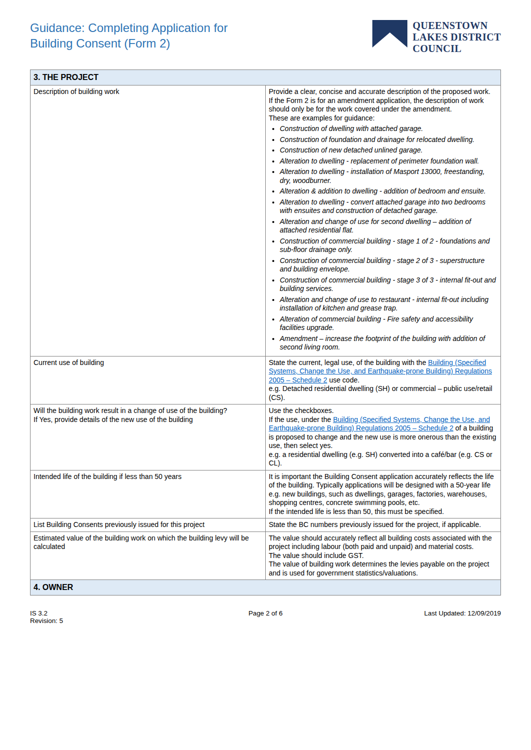Guidance: Completing Application for
Building Consent (Form 2)
QUEENSTOWN
LAKES DISTRICT
COUNCIL
| 3. THE PROJECT |
| Description of building work | Provide a clear, concise and accurate description of the proposed work. If the Form 2 is for an amendment application, the description of work should only be for the work covered under the amendment. These are examples for guidance: Construction of dwelling with attached garage. Construction of foundation and drainage for relocated dwelling. Construction of new detached unlined garage. Alteration to dwelling - replacement of perimeter foundation wall. Alteration to dwelling - installation of Masport 13000, freestanding, dry, woodburner. Alteration & addition to dwelling - addition of bedroom and ensuite. Alteration to dwelling - convert attached garage into two bedrooms with ensuites and construction of detached garage. Alteration and change of use for second dwelling – addition of attached residential flat. Construction of commercial building - stage 1 of 2 - foundations and sub-floor drainage only. Construction of commercial building - stage 2 of 3 - superstructure and building envelope. Construction of commercial building - stage 3 of 3 - internal fit-out and building services. Alteration and change of use to restaurant - internal fit-out including installation of kitchen and grease trap. Alteration of commercial building - Fire safety and accessibility facilities upgrade. Amendment – increase the footprint of the building with addition of second living room. |
| Current use of building | State the current, legal use, of the building with the Building (Specified Systems, Change the Use, and Earthquake-prone Building) Regulations 2005 – Schedule 2 use code. e.g. Detached residential dwelling (SH) or commercial – public use/retail (CS). |
| Will the building work result in a change of use of the building? If Yes, provide details of the new use of the building | Use the checkboxes. If the use, under the Building (Specified Systems, Change the Use, and Earthquake-prone Building) Regulations 2005 – Schedule 2 of a building is proposed to change and the new use is more onerous than the existing use, then select yes. e.g. a residential dwelling (e.g. SH) converted into a café/bar (e.g. CS or CL). |
| Intended life of the building if less than 50 years | It is important the Building Consent application accurately reflects the life of the building. Typically applications will be designed with a 50-year life e.g. new buildings, such as dwellings, garages, factories, warehouses, shopping centres, concrete swimming pools, etc. If the intended life is less than 50, this must be specified. |
| List Building Consents previously issued for this project | State the BC numbers previously issued for the project, if applicable. |
| Estimated value of the building work on which the building levy will be calculated | The value should accurately reflect all building costs associated with the project including labour (both paid and unpaid) and material costs. The value should include GST. The value of building work determines the levies payable on the project and is used for government statistics/valuations. |
| 4. OWNER |
IS 3.2 Revision: 5
Page 2 of 6
Last Updated: 12/09/2019